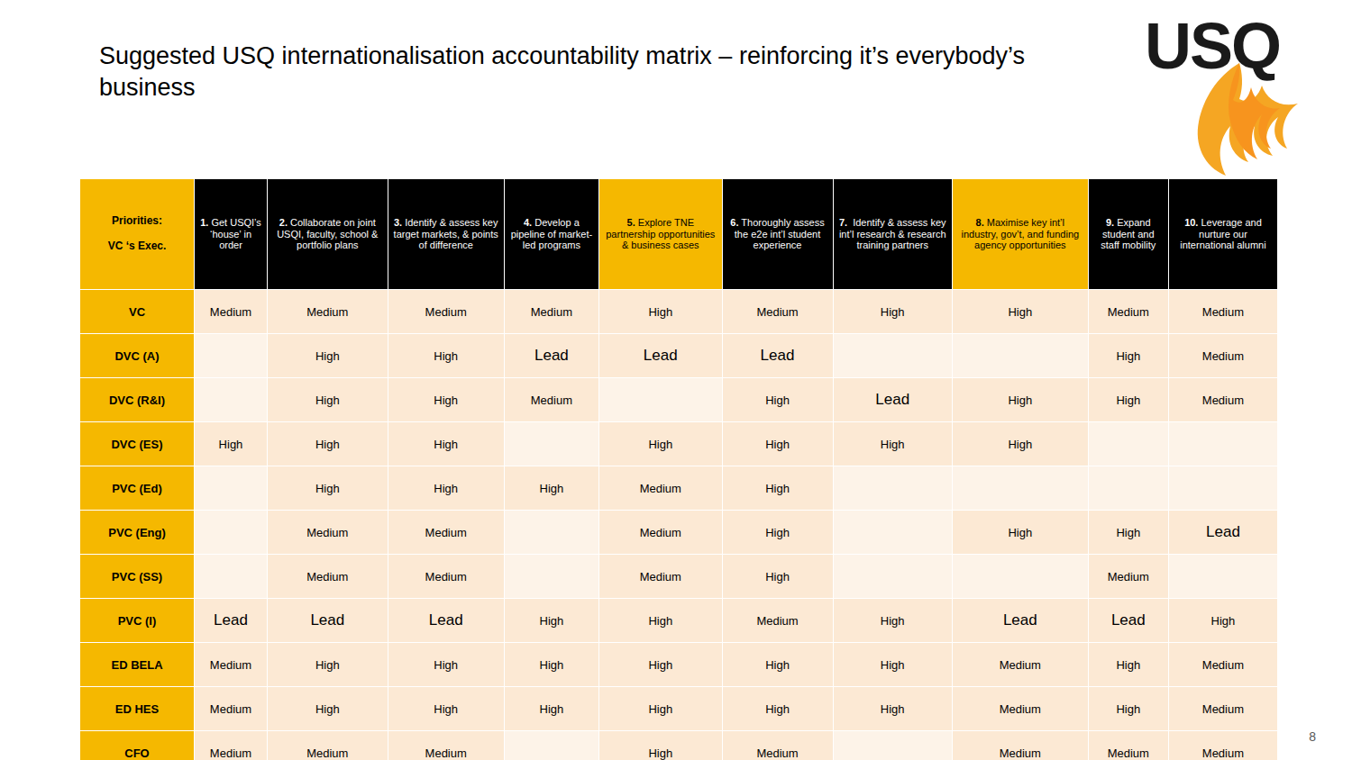Suggested USQ internationalisation accountability matrix – reinforcing it’s everybody’s business
USQ
| Priorities: VC ‘s Exec. | 1. Get USQI’s ‘house’ in order | 2. Collaborate on joint USQI, faculty, school & portfolio plans | 3. Identify & assess key target markets, & points of difference | 4. Develop a pipeline of market-led programs | 5. Explore TNE partnership opportunities & business cases | 6. Thoroughly assess the e2e int’l student experience | 7. Identify & assess key int’l research & research training partners | 8. Maximise key int’l industry, gov’t, and funding agency opportunities | 9. Expand student and staff mobility | 10. Leverage and nurture our international alumni |
| --- | --- | --- | --- | --- | --- | --- | --- | --- | --- | --- |
| VC | Medium | Medium | Medium | Medium | High | Medium | High | High | Medium | Medium |
| DVC (A) | | High | High | Lead | Lead | Lead | | | High | Medium |
| DVC (R&I) | | High | High | Medium | | High | Lead | High | High | Medium |
| DVC (ES) | High | High | High | | High | High | High | High | | |
| PVC (Ed) | | High | High | High | Medium | High | | | | |
| PVC (Eng) | | Medium | Medium | | Medium | High | | High | High | Lead |
| PVC (SS) | | Medium | Medium | | Medium | High | | | Medium | |
| PVC (I) | Lead | Lead | Lead | High | High | Medium | High | Lead | Lead | High |
| ED BELA | Medium | High | High | High | High | High | High | Medium | High | Medium |
| ED HES | Medium | High | High | High | High | High | High | Medium | High | Medium |
| CFO | Medium | Medium | Medium | | High | Medium | | Medium | Medium | Medium |
8